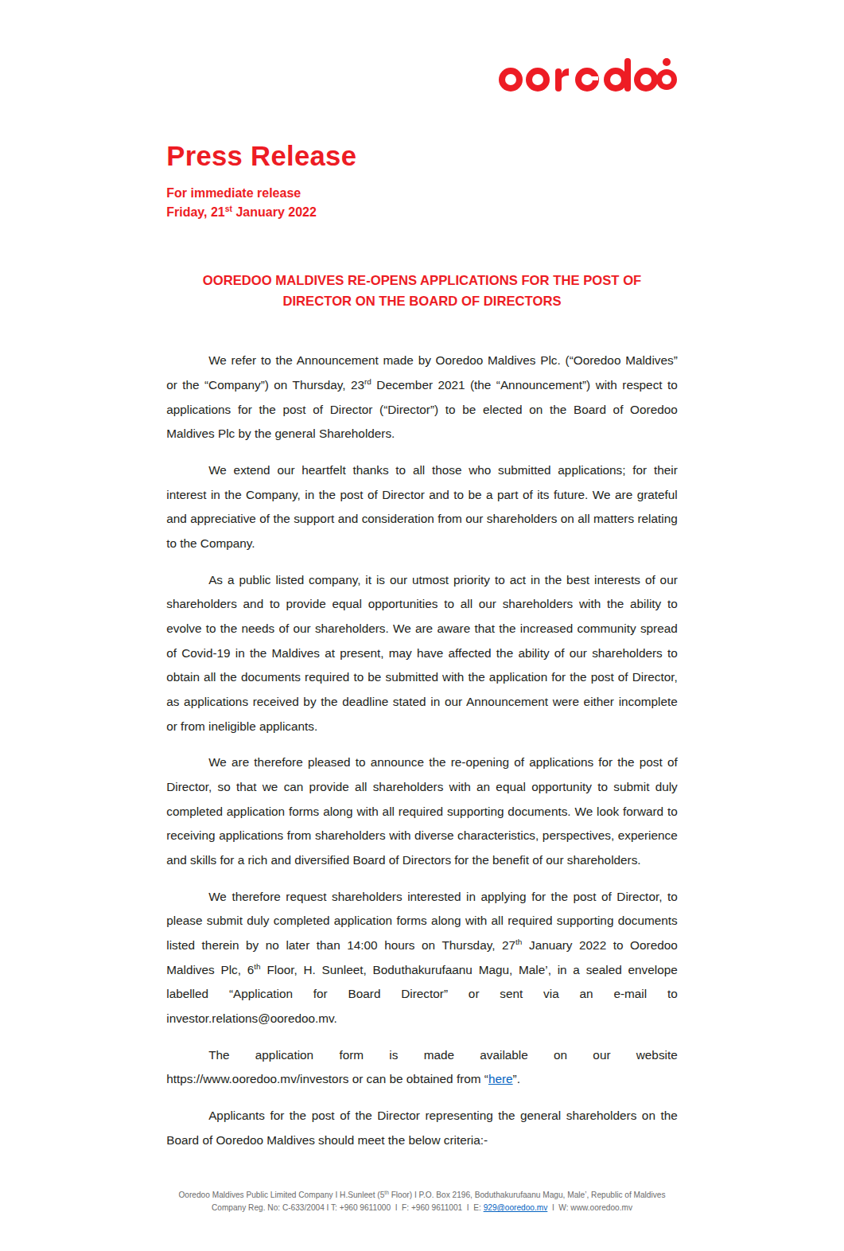Press Release
For immediate release
Friday, 21st January 2022
Ooredoo Maldives re-opens applications for the post of Director on the Board of Directors
We refer to the Announcement made by Ooredoo Maldives Plc. (“Ooredoo Maldives” or the “Company”) on Thursday, 23rd December 2021 (the “Announcement”) with respect to applications for the post of Director (“Director”) to be elected on the Board of Ooredoo Maldives Plc by the general Shareholders.
We extend our heartfelt thanks to all those who submitted applications; for their interest in the Company, in the post of Director and to be a part of its future. We are grateful and appreciative of the support and consideration from our shareholders on all matters relating to the Company.
As a public listed company, it is our utmost priority to act in the best interests of our shareholders and to provide equal opportunities to all our shareholders with the ability to evolve to the needs of our shareholders. We are aware that the increased community spread of Covid-19 in the Maldives at present, may have affected the ability of our shareholders to obtain all the documents required to be submitted with the application for the post of Director, as applications received by the deadline stated in our Announcement were either incomplete or from ineligible applicants.
We are therefore pleased to announce the re-opening of applications for the post of Director, so that we can provide all shareholders with an equal opportunity to submit duly completed application forms along with all required supporting documents. We look forward to receiving applications from shareholders with diverse characteristics, perspectives, experience and skills for a rich and diversified Board of Directors for the benefit of our shareholders.
We therefore request shareholders interested in applying for the post of Director, to please submit duly completed application forms along with all required supporting documents listed therein by no later than 14:00 hours on Thursday, 27th January 2022 to Ooredoo Maldives Plc, 6th Floor, H. Sunleet, Boduthakurufaanu Magu, Male’, in a sealed envelope labelled “Application for Board Director” or sent via an e-mail to investor.relations@ooredoo.mv.
The application form is made available on our website https://www.ooredoo.mv/investors or can be obtained from “here”.
Applicants for the post of the Director representing the general shareholders on the Board of Ooredoo Maldives should meet the below criteria:-
Ooredoo Maldives Public Limited Company I H.Sunleet (5th Floor) I P.O. Box 2196, Boduthakurufaanu Magu, Male’, Republic of Maldives
Company Reg. No: C-633/2004 I T: +960 9611000 I F: +960 9611001 I E: 929@ooredoo.mv I W: www.ooredoo.mv